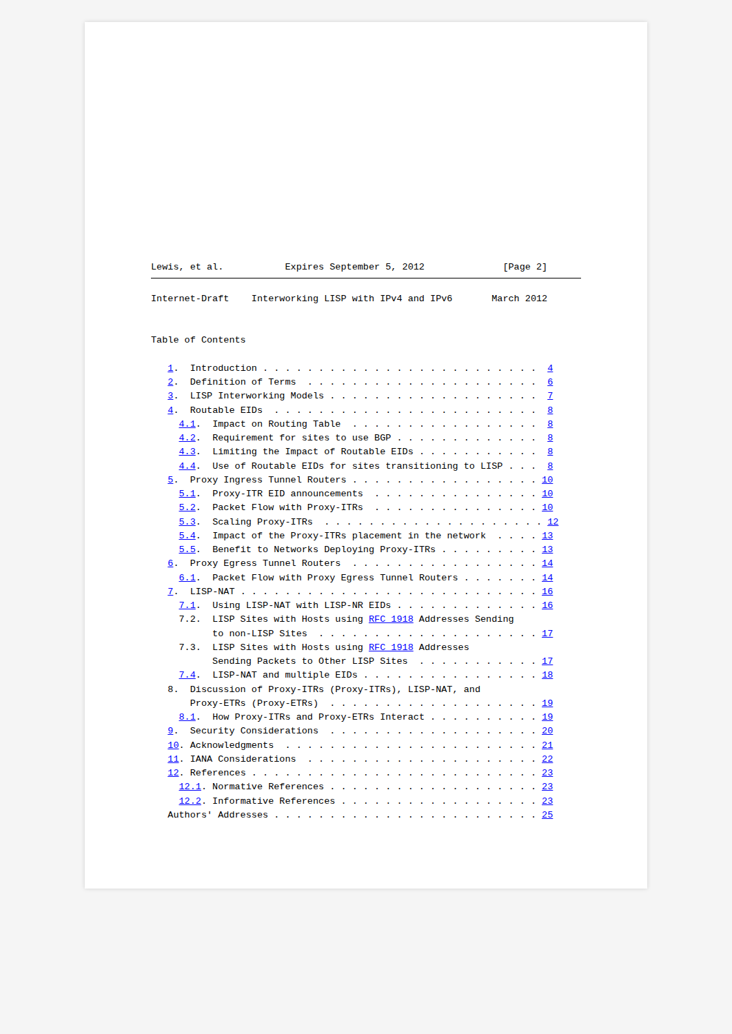Lewis, et al.           Expires September 5, 2012              [Page 2]
Internet-Draft    Interworking LISP with IPv4 and IPv6       March 2012


Table of Contents

   1.  Introduction . . . . . . . . . . . . . . . . . . . . . . . . .  4
   2.  Definition of Terms  . . . . . . . . . . . . . . . . . . . . .  6
   3.  LISP Interworking Models . . . . . . . . . . . . . . . . . . .  7
   4.  Routable EIDs  . . . . . . . . . . . . . . . . . . . . . . . .  8
     4.1.  Impact on Routing Table  . . . . . . . . . . . . . . . . .  8
     4.2.  Requirement for sites to use BGP . . . . . . . . . . . . .  8
     4.3.  Limiting the Impact of Routable EIDs . . . . . . . . . . .  8
     4.4.  Use of Routable EIDs for sites transitioning to LISP . . .  8
   5.  Proxy Ingress Tunnel Routers . . . . . . . . . . . . . . . . . 10
     5.1.  Proxy-ITR EID announcements  . . . . . . . . . . . . . . . 10
     5.2.  Packet Flow with Proxy-ITRs  . . . . . . . . . . . . . . . 10
     5.3.  Scaling Proxy-ITRs  . . . . . . . . . . . . . . . . . . . . 12
     5.4.  Impact of the Proxy-ITRs placement in the network  . . . . 13
     5.5.  Benefit to Networks Deploying Proxy-ITRs . . . . . . . . . 13
   6.  Proxy Egress Tunnel Routers  . . . . . . . . . . . . . . . . . 14
     6.1.  Packet Flow with Proxy Egress Tunnel Routers . . . . . . . 14
   7.  LISP-NAT . . . . . . . . . . . . . . . . . . . . . . . . . . . 16
     7.1.  Using LISP-NAT with LISP-NR EIDs . . . . . . . . . . . . . 16
     7.2.  LISP Sites with Hosts using RFC 1918 Addresses Sending
           to non-LISP Sites  . . . . . . . . . . . . . . . . . . . . 17
     7.3.  LISP Sites with Hosts using RFC 1918 Addresses
           Sending Packets to Other LISP Sites  . . . . . . . . . . . 17
     7.4.  LISP-NAT and multiple EIDs . . . . . . . . . . . . . . . . 18
   8.  Discussion of Proxy-ITRs (Proxy-ITRs), LISP-NAT, and
       Proxy-ETRs (Proxy-ETRs)  . . . . . . . . . . . . . . . . . . . 19
     8.1.  How Proxy-ITRs and Proxy-ETRs Interact . . . . . . . . . . 19
   9.  Security Considerations  . . . . . . . . . . . . . . . . . . . 20
   10. Acknowledgments  . . . . . . . . . . . . . . . . . . . . . . . 21
   11. IANA Considerations  . . . . . . . . . . . . . . . . . . . . . 22
   12. References . . . . . . . . . . . . . . . . . . . . . . . . . . 23
     12.1. Normative References . . . . . . . . . . . . . . . . . . . 23
     12.2. Informative References . . . . . . . . . . . . . . . . . . 23
   Authors' Addresses . . . . . . . . . . . . . . . . . . . . . . . . 25